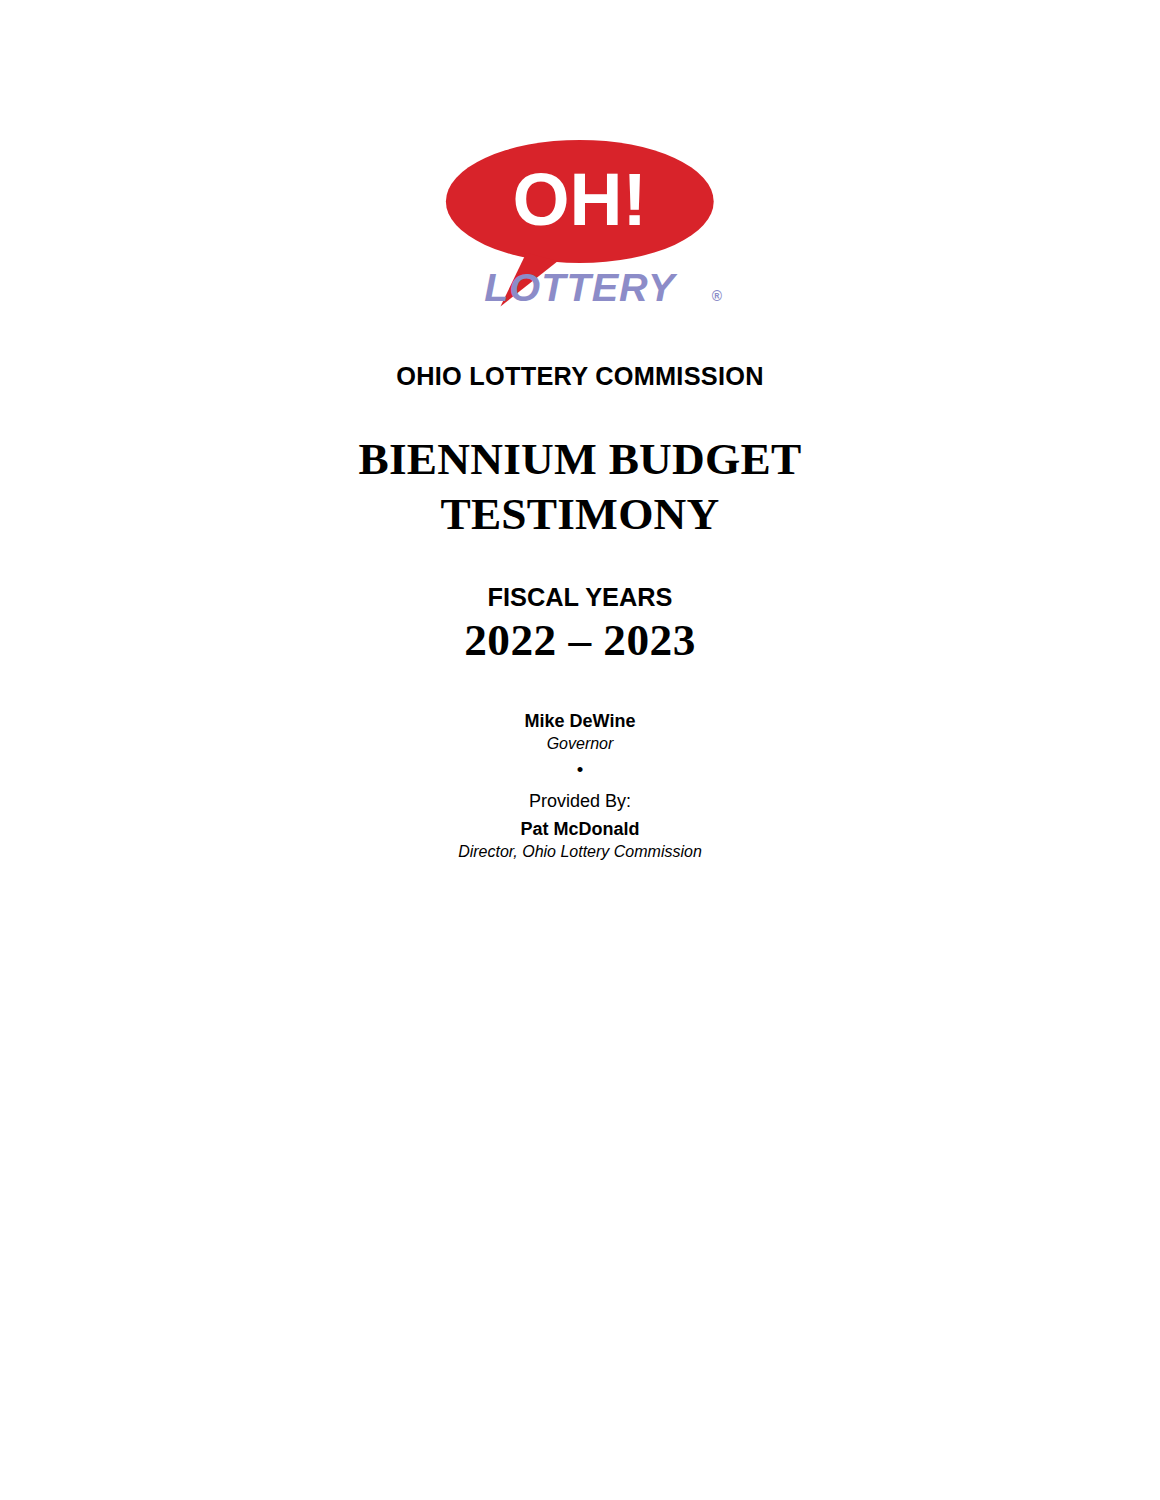OH! LOTTERY ®
OHIO LOTTERY COMMISSION
BIENNIUM BUDGET
TESTIMONY
FISCAL YEARS
2022 – 2023
Mike DeWine
Governor
•
Provided By:
Pat McDonald
Director, Ohio Lottery Commission